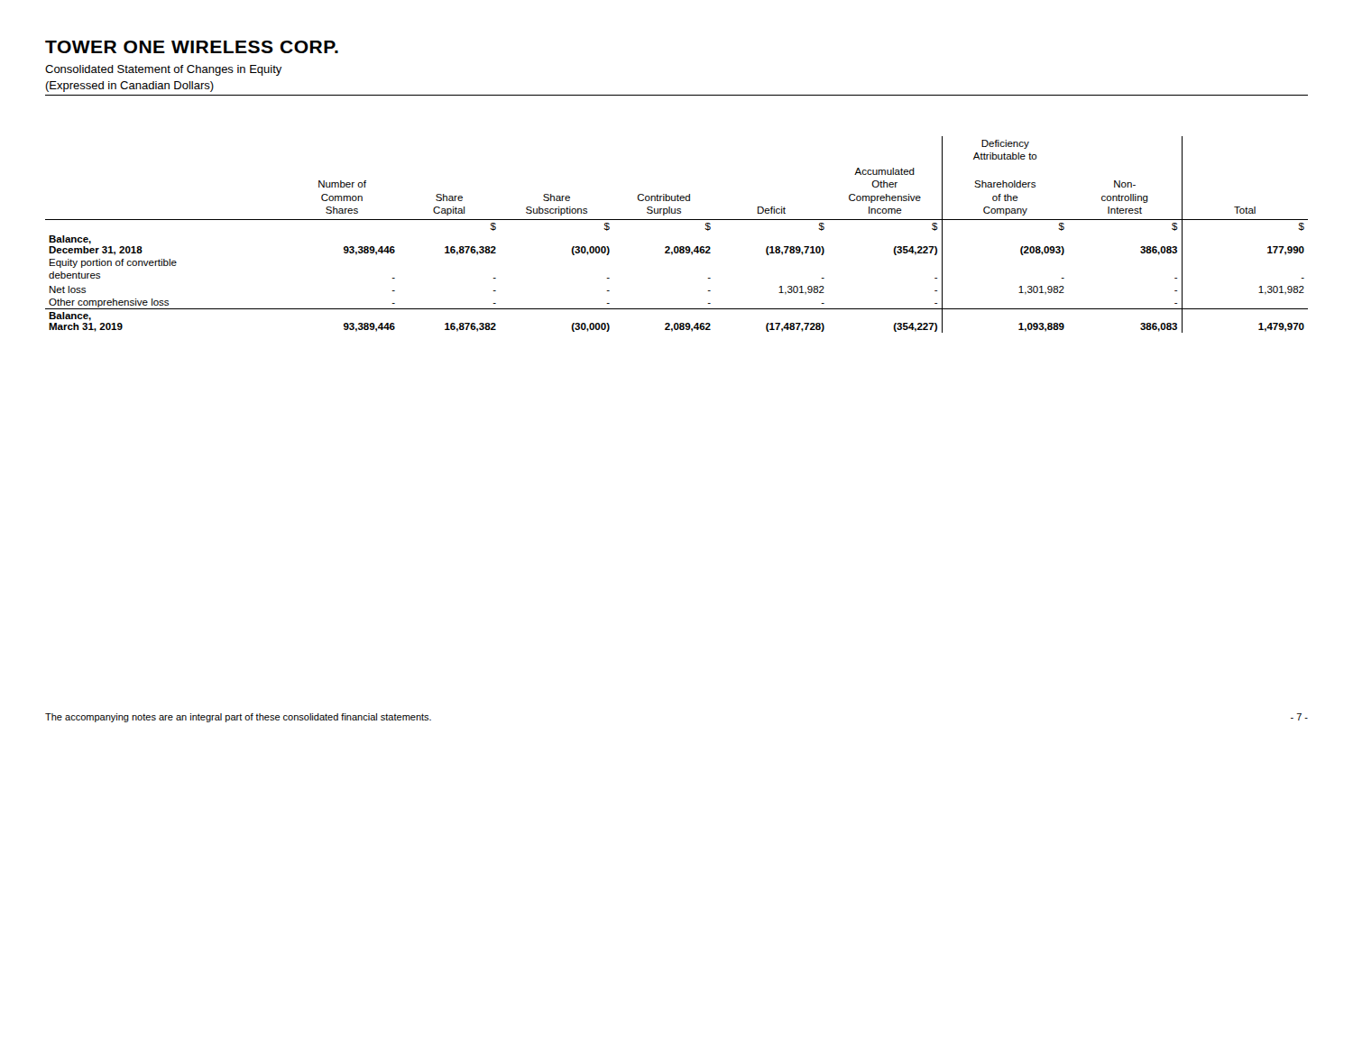TOWER ONE WIRELESS CORP.
Consolidated Statement of Changes in Equity
(Expressed in Canadian Dollars)
| | | | | | | | Deficiency Attributable to | | |
| --- | --- | --- | --- | --- | --- | --- | --- | --- | --- |
| | Number of Common Shares | Share Capital | Share Subscriptions | Contributed Surplus | Deficit | Accumulated Other Comprehensive Income | Shareholders of the Company | Non- controlling Interest | Total |
| | | $ | $ | $ | $ | $ | $ | $ | $ |
| Balance, December 31, 2018 | 93,389,446 | 16,876,382 | (30,000) | 2,089,462 | (18,789,710) | (354,227) | (208,093) | 386,083 | 177,990 |
| Equity portion of convertible debentures | - | - | - | - | - | - | - | - | - |
| Net loss | - | - | - | - | 1,301,982 | - | 1,301,982 | - | 1,301,982 |
| Other comprehensive loss | - | - | - | - | - | - | | - | |
| Balance, March 31, 2019 | 93,389,446 | 16,876,382 | (30,000) | 2,089,462 | (17,487,728) | (354,227) | 1,093,889 | 386,083 | 1,479,970 |
The accompanying notes are an integral part of these consolidated financial statements.
- 7 -